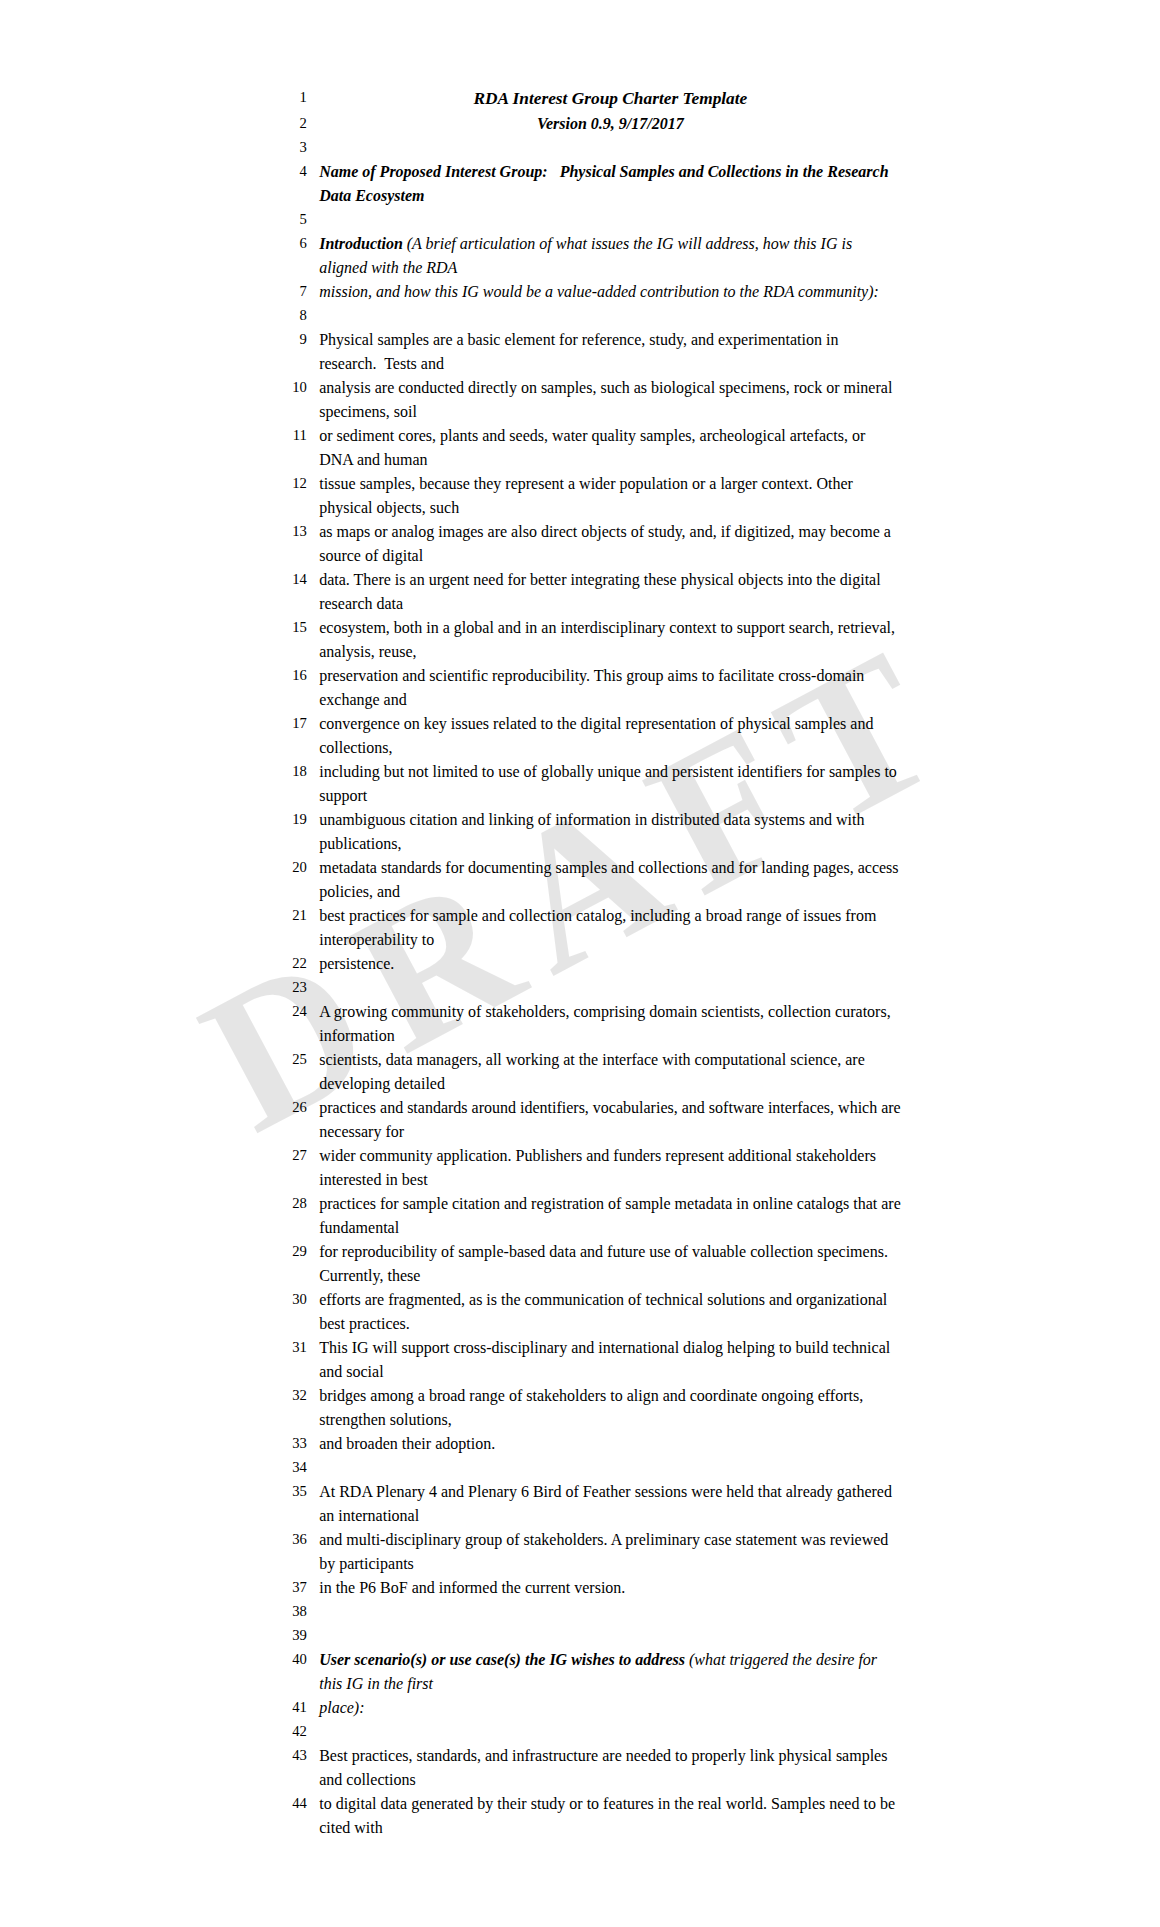DRAFT
RDA Interest Group Charter Template
Version 0.9, 9/17/2017
Name of Proposed Interest Group: Physical Samples and Collections in the Research Data Ecosystem
Introduction (A brief articulation of what issues the IG will address, how this IG is aligned with the RDA
mission, and how this IG would be a value-added contribution to the RDA community):
Physical samples are a basic element for reference, study, and experimentation in research. Tests and
analysis are conducted directly on samples, such as biological specimens, rock or mineral specimens, soil
or sediment cores, plants and seeds, water quality samples, archeological artefacts, or DNA and human
tissue samples, because they represent a wider population or a larger context. Other physical objects, such
as maps or analog images are also direct objects of study, and, if digitized, may become a source of digital
data. There is an urgent need for better integrating these physical objects into the digital research data
ecosystem, both in a global and in an interdisciplinary context to support search, retrieval, analysis, reuse,
preservation and scientific reproducibility. This group aims to facilitate cross-domain exchange and
convergence on key issues related to the digital representation of physical samples and collections,
including but not limited to use of globally unique and persistent identifiers for samples to support
unambiguous citation and linking of information in distributed data systems and with publications,
metadata standards for documenting samples and collections and for landing pages, access policies, and
best practices for sample and collection catalog, including a broad range of issues from interoperability to
persistence.
A growing community of stakeholders, comprising domain scientists, collection curators, information
scientists, data managers, all working at the interface with computational science, are developing detailed
practices and standards around identifiers, vocabularies, and software interfaces, which are necessary for
wider community application. Publishers and funders represent additional stakeholders interested in best
practices for sample citation and registration of sample metadata in online catalogs that are fundamental
for reproducibility of sample-based data and future use of valuable collection specimens. Currently, these
efforts are fragmented, as is the communication of technical solutions and organizational best practices.
This IG will support cross-disciplinary and international dialog helping to build technical and social
bridges among a broad range of stakeholders to align and coordinate ongoing efforts, strengthen solutions,
and broaden their adoption.
At RDA Plenary 4 and Plenary 6 Bird of Feather sessions were held that already gathered an international
and multi-disciplinary group of stakeholders. A preliminary case statement was reviewed by participants
in the P6 BoF and informed the current version.
User scenario(s) or use case(s) the IG wishes to address (what triggered the desire for this IG in the first
place):
Best practices, standards, and infrastructure are needed to properly link physical samples and collections
to digital data generated by their study or to features in the real world. Samples need to be cited with